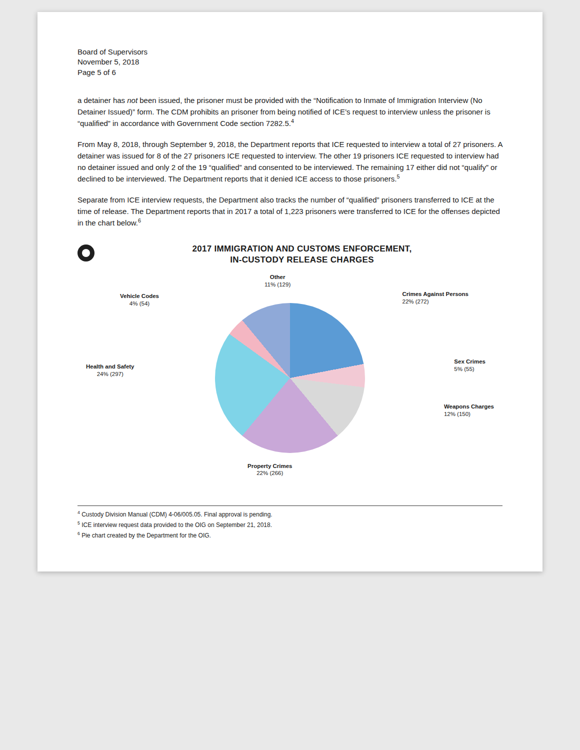Board of Supervisors
November 5, 2018
Page 5 of 6
a detainer has not been issued, the prisoner must be provided with the “Notification to Inmate of Immigration Interview (No Detainer Issued)” form. The CDM prohibits an prisoner from being notified of ICE’s request to interview unless the prisoner is “qualified” in accordance with Government Code section 7282.5.4
From May 8, 2018, through September 9, 2018, the Department reports that ICE requested to interview a total of 27 prisoners. A detainer was issued for 8 of the 27 prisoners ICE requested to interview. The other 19 prisoners ICE requested to interview had no detainer issued and only 2 of the 19 “qualified” and consented to be interviewed. The remaining 17 either did not “qualify” or declined to be interviewed. The Department reports that it denied ICE access to those prisoners.5
Separate from ICE interview requests, the Department also tracks the number of “qualified” prisoners transferred to ICE at the time of release. The Department reports that in 2017 a total of 1,223 prisoners were transferred to ICE for the offenses depicted in the chart below.6
2017 IMMIGRATION AND CUSTOMS ENFORCEMENT,
IN-CUSTODY RELEASE CHARGES
Other 11% (129)
Crimes Against Persons 22% (272)
Vehicle Codes 4% (54)
Sex Crimes 5% (55)
Health and Safety 24% (297)
Weapons Charges 12% (150)
Property Crimes 22% (266)
4 Custody Division Manual (CDM) 4-06/005.05. Final approval is pending.
5 ICE interview request data provided to the OIG on September 21, 2018.
6 Pie chart created by the Department for the OIG.